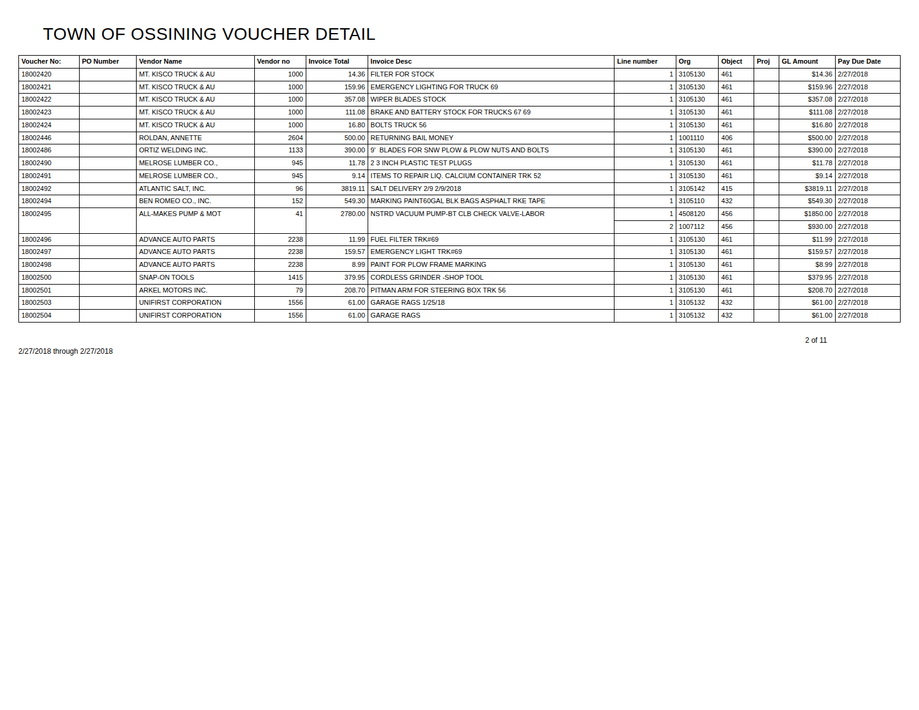TOWN OF OSSINING VOUCHER DETAIL
| Voucher No: | PO Number | Vendor Name | Vendor no | Invoice Total | Invoice Desc | Line number | Org | Object | Proj | GL Amount | Pay Due Date |
| --- | --- | --- | --- | --- | --- | --- | --- | --- | --- | --- | --- |
| 18002420 | | MT. KISCO TRUCK & AU | 1000 | 14.36 | FILTER FOR STOCK | 1 | 3105130 | 461 | | $14.36 | 2/27/2018 |
| 18002421 | | MT. KISCO TRUCK & AU | 1000 | 159.96 | EMERGENCY LIGHTING FOR TRUCK 69 | 1 | 3105130 | 461 | | $159.96 | 2/27/2018 |
| 18002422 | | MT. KISCO TRUCK & AU | 1000 | 357.08 | WIPER BLADES STOCK | 1 | 3105130 | 461 | | $357.08 | 2/27/2018 |
| 18002423 | | MT. KISCO TRUCK & AU | 1000 | 111.08 | BRAKE AND BATTERY STOCK FOR TRUCKS 67 69 | 1 | 3105130 | 461 | | $111.08 | 2/27/2018 |
| 18002424 | | MT. KISCO TRUCK & AU | 1000 | 16.80 | BOLTS TRUCK 56 | 1 | 3105130 | 461 | | $16.80 | 2/27/2018 |
| 18002446 | | ROLDAN, ANNETTE | 2604 | 500.00 | RETURNING BAIL MONEY | 1 | 1001110 | 406 | | $500.00 | 2/27/2018 |
| 18002486 | | ORTIZ WELDING INC. | 1133 | 390.00 | 9' BLADES FOR SNW PLOW & PLOW NUTS AND BOLTS | 1 | 3105130 | 461 | | $390.00 | 2/27/2018 |
| 18002490 | | MELROSE LUMBER CO., | 945 | 11.78 | 2 3 INCH PLASTIC TEST PLUGS | 1 | 3105130 | 461 | | $11.78 | 2/27/2018 |
| 18002491 | | MELROSE LUMBER CO., | 945 | 9.14 | ITEMS TO REPAIR LIQ. CALCIUM CONTAINER TRK 52 | 1 | 3105130 | 461 | | $9.14 | 2/27/2018 |
| 18002492 | | ATLANTIC SALT, INC. | 96 | 3819.11 | SALT DELIVERY 2/9 2/9/2018 | 1 | 3105142 | 415 | | $3819.11 | 2/27/2018 |
| 18002494 | | BEN ROMEO CO., INC. | 152 | 549.30 | MARKING PAINT60GAL BLK BAGS ASPHALT RKE TAPE | 1 | 3105110 | 432 | | $549.30 | 2/27/2018 |
| 18002495 | | ALL-MAKES PUMP & MOT | 41 | 2780.00 | NSTRD VACUUM PUMP-BT CLB CHECK VALVE-LABOR | 1 | 4508120 | 456 | | $1850.00 | 2/27/2018 |
| 2 | 1007112 | 456 | | $930.00 | 2/27/2018 |
| 18002496 | | ADVANCE AUTO PARTS | 2238 | 11.99 | FUEL FILTER TRK#69 | 1 | 3105130 | 461 | | $11.99 | 2/27/2018 |
| 18002497 | | ADVANCE AUTO PARTS | 2238 | 159.57 | EMERGENCY LIGHT TRK#69 | 1 | 3105130 | 461 | | $159.57 | 2/27/2018 |
| 18002498 | | ADVANCE AUTO PARTS | 2238 | 8.99 | PAINT FOR PLOW FRAME MARKING | 1 | 3105130 | 461 | | $8.99 | 2/27/2018 |
| 18002500 | | SNAP-ON TOOLS | 1415 | 379.95 | CORDLESS GRINDER -SHOP TOOL | 1 | 3105130 | 461 | | $379.95 | 2/27/2018 |
| 18002501 | | ARKEL MOTORS INC. | 79 | 208.70 | PITMAN ARM FOR STEERING BOX TRK 56 | 1 | 3105130 | 461 | | $208.70 | 2/27/2018 |
| 18002503 | | UNIFIRST CORPORATION | 1556 | 61.00 | GARAGE RAGS 1/25/18 | 1 | 3105132 | 432 | | $61.00 | 2/27/2018 |
| 18002504 | | UNIFIRST CORPORATION | 1556 | 61.00 | GARAGE RAGS | 1 | 3105132 | 432 | | $61.00 | 2/27/2018 |
2/27/2018 through 2/27/2018
2 of 11